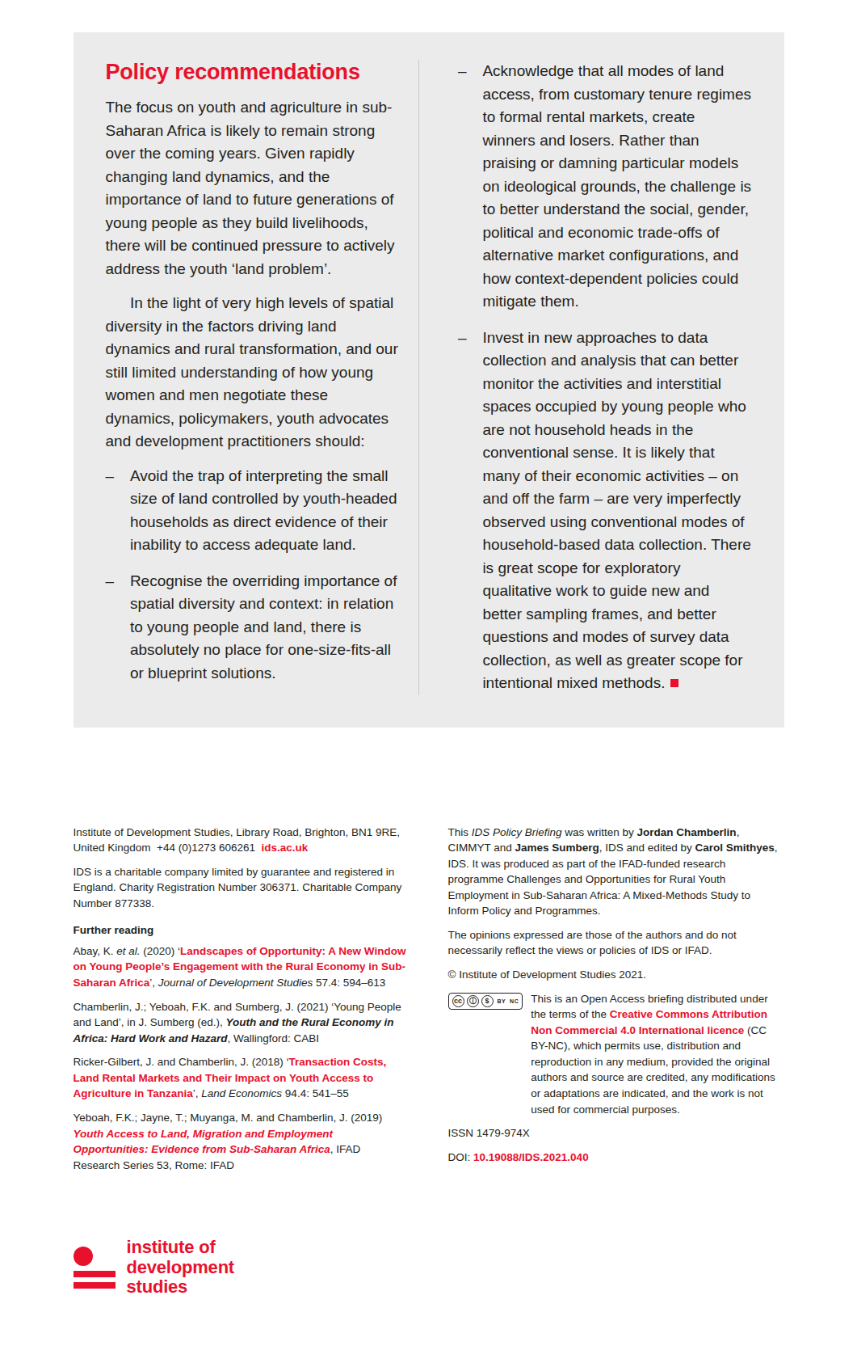Policy recommendations
The focus on youth and agriculture in sub-Saharan Africa is likely to remain strong over the coming years. Given rapidly changing land dynamics, and the importance of land to future generations of young people as they build livelihoods, there will be continued pressure to actively address the youth ‘land problem’.
In the light of very high levels of spatial diversity in the factors driving land dynamics and rural transformation, and our still limited understanding of how young women and men negotiate these dynamics, policymakers, youth advocates and development practitioners should:
Avoid the trap of interpreting the small size of land controlled by youth-headed households as direct evidence of their inability to access adequate land.
Recognise the overriding importance of spatial diversity and context: in relation to young people and land, there is absolutely no place for one-size-fits-all or blueprint solutions.
Acknowledge that all modes of land access, from customary tenure regimes to formal rental markets, create winners and losers. Rather than praising or damning particular models on ideological grounds, the challenge is to better understand the social, gender, political and economic trade-offs of alternative market configurations, and how context-dependent policies could mitigate them.
Invest in new approaches to data collection and analysis that can better monitor the activities and interstitial spaces occupied by young people who are not household heads in the conventional sense. It is likely that many of their economic activities – on and off the farm – are very imperfectly observed using conventional modes of household-based data collection. There is great scope for exploratory qualitative work to guide new and better sampling frames, and better questions and modes of survey data collection, as well as greater scope for intentional mixed methods.
Institute of Development Studies, Library Road, Brighton, BN1 9RE, United Kingdom +44 (0)1273 606261 ids.ac.uk
IDS is a charitable company limited by guarantee and registered in England. Charity Registration Number 306371. Charitable Company Number 877338.
Further reading
Abay, K. et al. (2020) ‘Landscapes of Opportunity: A New Window on Young People’s Engagement with the Rural Economy in Sub-Saharan Africa’, Journal of Development Studies 57.4: 594–613
Chamberlin, J.; Yeboah, F.K. and Sumberg, J. (2021) ‘Young People and Land’, in J. Sumberg (ed.), Youth and the Rural Economy in Africa: Hard Work and Hazard, Wallingford: CABI
Ricker-Gilbert, J. and Chamberlin, J. (2018) ‘Transaction Costs, Land Rental Markets and Their Impact on Youth Access to Agriculture in Tanzania’, Land Economics 94.4: 541–55
Yeboah, F.K.; Jayne, T.; Muyanga, M. and Chamberlin, J. (2019) Youth Access to Land, Migration and Employment Opportunities: Evidence from Sub-Saharan Africa, IFAD Research Series 53, Rome: IFAD
This IDS Policy Briefing was written by Jordan Chamberlin, CIMMYT and James Sumberg, IDS and edited by Carol Smithyes, IDS. It was produced as part of the IFAD-funded research programme Challenges and Opportunities for Rural Youth Employment in Sub-Saharan Africa: A Mixed-Methods Study to Inform Policy and Programmes.
The opinions expressed are those of the authors and do not necessarily reflect the views or policies of IDS or IFAD.
© Institute of Development Studies 2021.
cc ⓘ $ BY NC
This is an Open Access briefing distributed under the terms of the Creative Commons Attribution Non Commercial 4.0 International licence (CC BY-NC), which permits use, distribution and reproduction in any medium, provided the original authors and source are credited, any modifications or adaptations are indicated, and the work is not used for commercial purposes.
ISSN 1479-974X
DOI: 10.19088/IDS.2021.040
institute of
development
studies